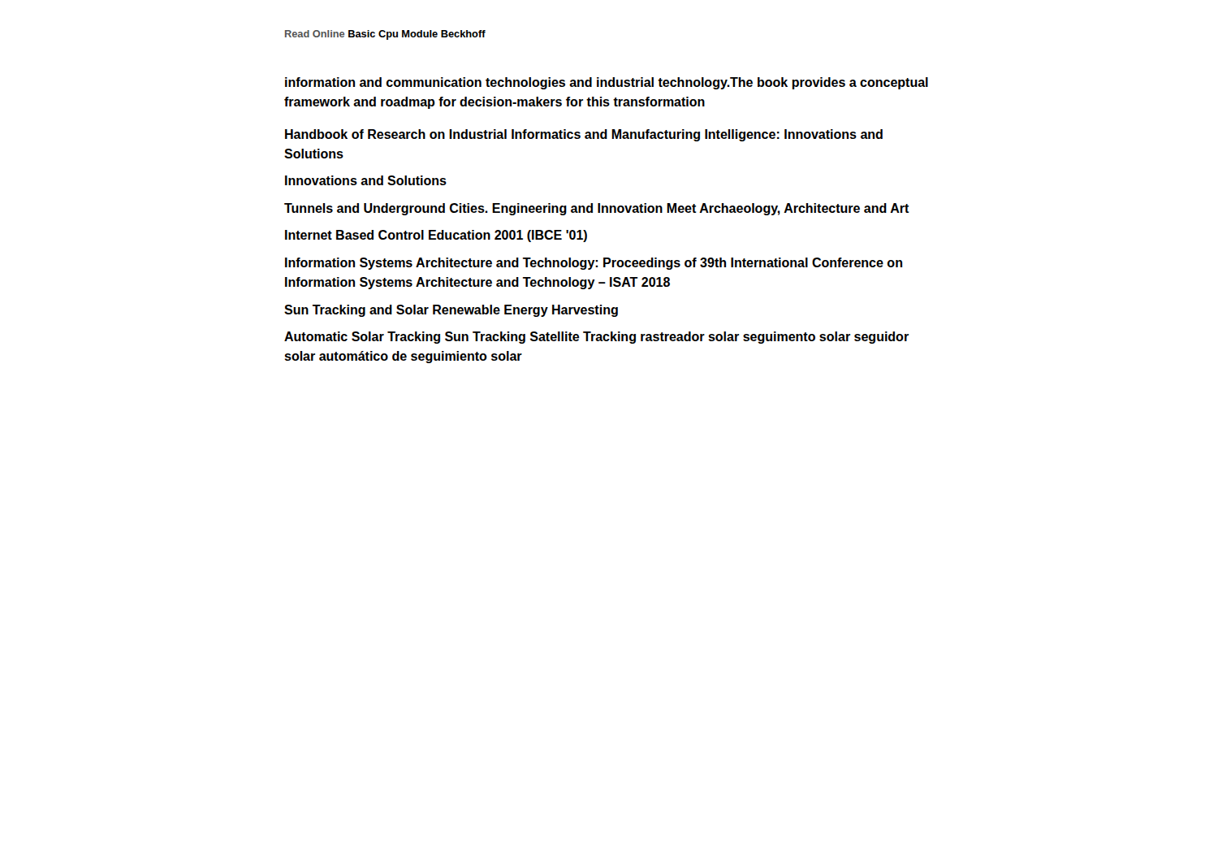Read Online Basic Cpu Module Beckhoff
information and communication technologies and industrial technology.The book provides a conceptual framework and roadmap for decision-makers for this transformation
Handbook of Research on Industrial Informatics and Manufacturing Intelligence: Innovations and Solutions
Innovations and Solutions
Tunnels and Underground Cities. Engineering and Innovation Meet Archaeology, Architecture and Art
Internet Based Control Education 2001 (IBCE '01)
Information Systems Architecture and Technology: Proceedings of 39th International Conference on Information Systems Architecture and Technology – ISAT 2018
Sun Tracking and Solar Renewable Energy Harvesting
Automatic Solar Tracking Sun Tracking Satellite Tracking rastreador solar seguimento solar seguidor solar automático de seguimiento solar